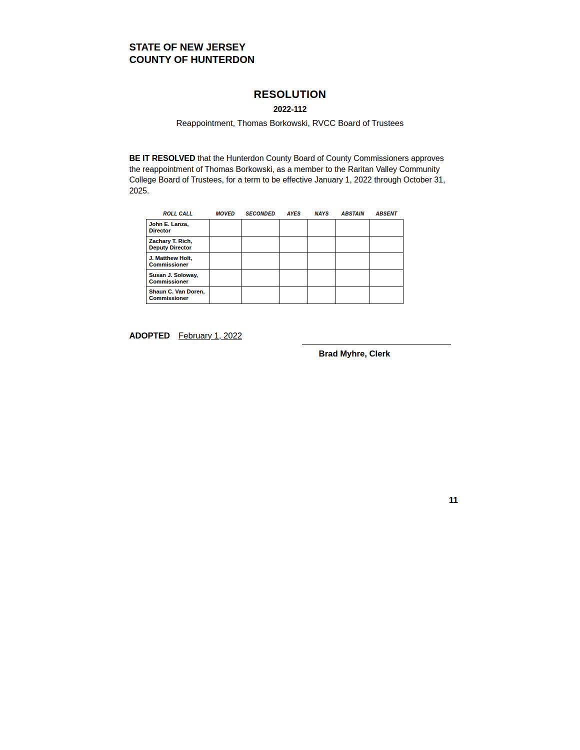STATE OF NEW JERSEY
COUNTY OF HUNTERDON
RESOLUTION
2022-112
Reappointment, Thomas Borkowski, RVCC Board of Trustees
BE IT RESOLVED that the Hunterdon County Board of County Commissioners approves the reappointment of Thomas Borkowski, as a member to the Raritan Valley Community College Board of Trustees, for a term to be effective January 1, 2022 through October 31, 2025.
| ROLL CALL | MOVED | SECONDED | AYES | NAYS | ABSTAIN | ABSENT |
| --- | --- | --- | --- | --- | --- | --- |
| John E. Lanza, Director | | | | | | |
| Zachary T. Rich, Deputy Director | | | | | | |
| J. Matthew Holt, Commissioner | | | | | | |
| Susan J. Soloway, Commissioner | | | | | | |
| Shaun C. Van Doren, Commissioner | | | | | | |
ADOPTED February 1, 2022
Brad Myhre, Clerk
11